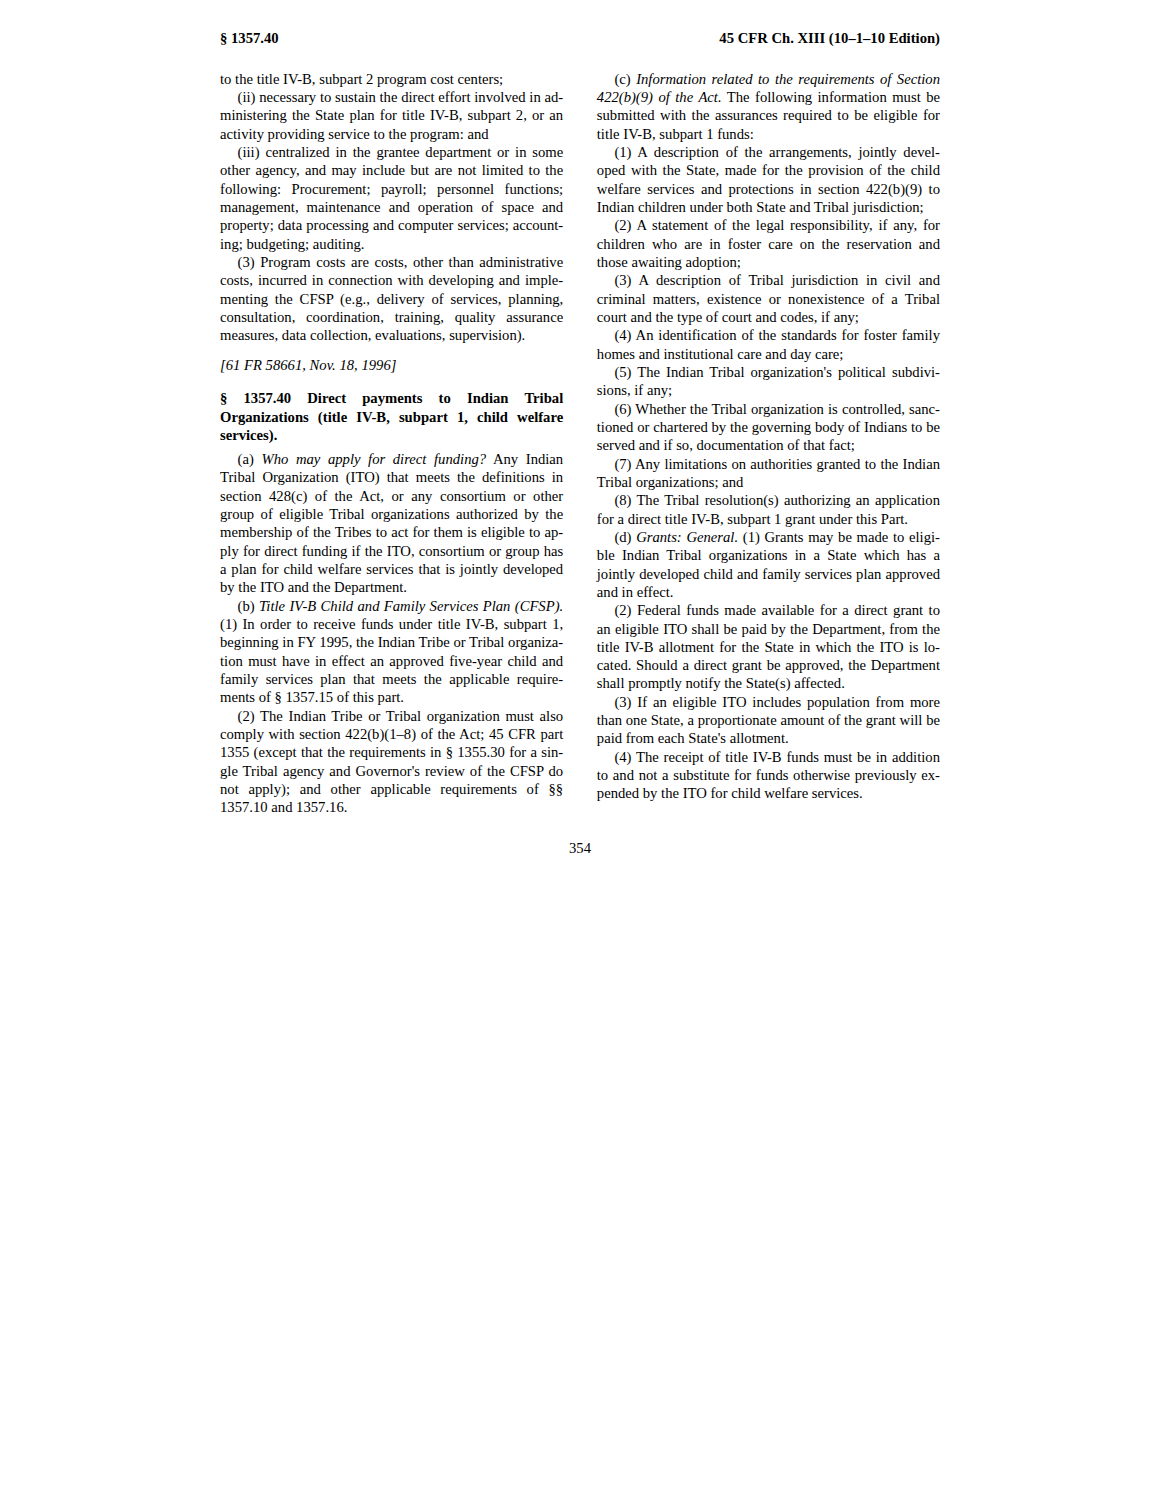§ 1357.40
45 CFR Ch. XIII (10–1–10 Edition)
to the title IV-B, subpart 2 program cost centers;
(ii) necessary to sustain the direct effort involved in administering the State plan for title IV-B, subpart 2, or an activity providing service to the program: and
(iii) centralized in the grantee department or in some other agency, and may include but are not limited to the following: Procurement; payroll; personnel functions; management, maintenance and operation of space and property; data processing and computer services; accounting; budgeting; auditing.
(3) Program costs are costs, other than administrative costs, incurred in connection with developing and implementing the CFSP (e.g., delivery of services, planning, consultation, coordination, training, quality assurance measures, data collection, evaluations, supervision).
[61 FR 58661, Nov. 18, 1996]
§ 1357.40 Direct payments to Indian Tribal Organizations (title IV-B, subpart 1, child welfare services).
(a) Who may apply for direct funding? Any Indian Tribal Organization (ITO) that meets the definitions in section 428(c) of the Act, or any consortium or other group of eligible Tribal organizations authorized by the membership of the Tribes to act for them is eligible to apply for direct funding if the ITO, consortium or group has a plan for child welfare services that is jointly developed by the ITO and the Department.
(b) Title IV-B Child and Family Services Plan (CFSP). (1) In order to receive funds under title IV-B, subpart 1, beginning in FY 1995, the Indian Tribe or Tribal organization must have in effect an approved five-year child and family services plan that meets the applicable requirements of § 1357.15 of this part.
(2) The Indian Tribe or Tribal organization must also comply with section 422(b)(1–8) of the Act; 45 CFR part 1355 (except that the requirements in § 1355.30 for a single Tribal agency and Governor's review of the CFSP do not apply); and other applicable requirements of §§ 1357.10 and 1357.16.
(c) Information related to the requirements of Section 422(b)(9) of the Act. The following information must be submitted with the assurances required to be eligible for title IV-B, subpart 1 funds:
(1) A description of the arrangements, jointly developed with the State, made for the provision of the child welfare services and protections in section 422(b)(9) to Indian children under both State and Tribal jurisdiction;
(2) A statement of the legal responsibility, if any, for children who are in foster care on the reservation and those awaiting adoption;
(3) A description of Tribal jurisdiction in civil and criminal matters, existence or nonexistence of a Tribal court and the type of court and codes, if any;
(4) An identification of the standards for foster family homes and institutional care and day care;
(5) The Indian Tribal organization's political subdivisions, if any;
(6) Whether the Tribal organization is controlled, sanctioned or chartered by the governing body of Indians to be served and if so, documentation of that fact;
(7) Any limitations on authorities granted to the Indian Tribal organizations; and
(8) The Tribal resolution(s) authorizing an application for a direct title IV-B, subpart 1 grant under this Part.
(d) Grants: General. (1) Grants may be made to eligible Indian Tribal organizations in a State which has a jointly developed child and family services plan approved and in effect.
(2) Federal funds made available for a direct grant to an eligible ITO shall be paid by the Department, from the title IV-B allotment for the State in which the ITO is located. Should a direct grant be approved, the Department shall promptly notify the State(s) affected.
(3) If an eligible ITO includes population from more than one State, a proportionate amount of the grant will be paid from each State's allotment.
(4) The receipt of title IV-B funds must be in addition to and not a substitute for funds otherwise previously expended by the ITO for child welfare services.
354